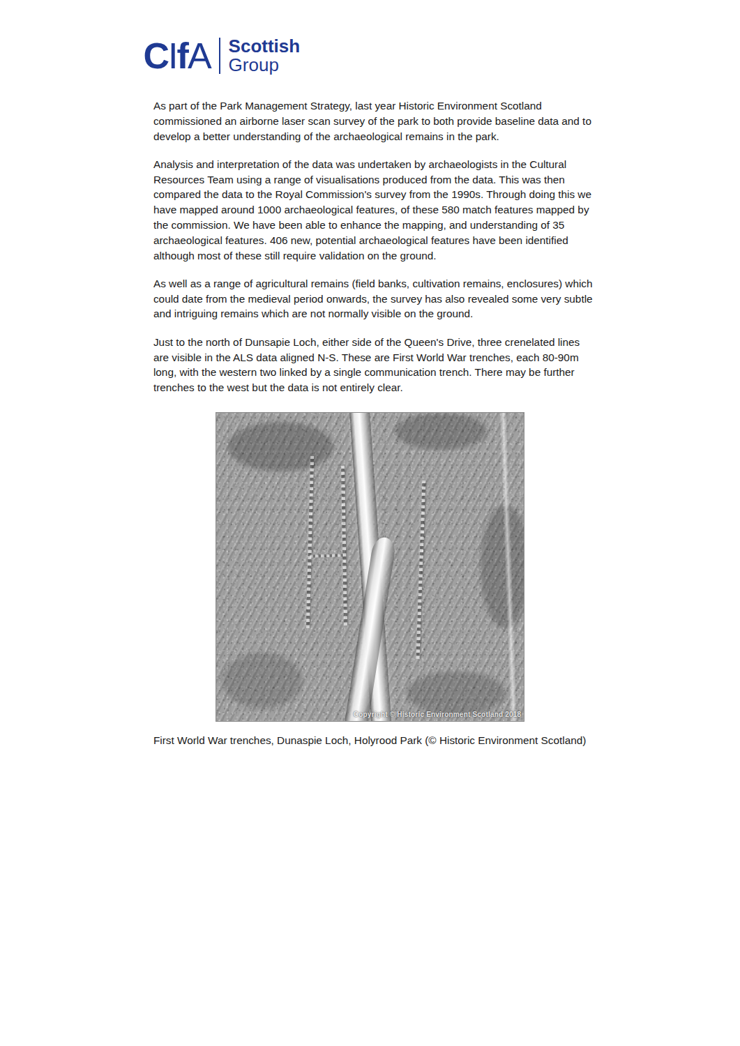CIfA
Scottish Group
As part of the Park Management Strategy, last year Historic Environment Scotland commissioned an airborne laser scan survey of the park to both provide baseline data and to develop a better understanding of the archaeological remains in the park.
Analysis and interpretation of the data was undertaken by archaeologists in the Cultural Resources Team using a range of visualisations produced from the data. This was then compared the data to the Royal Commission's survey from the 1990s. Through doing this we have mapped around 1000 archaeological features, of these 580 match features mapped by the commission. We have been able to enhance the mapping, and understanding of 35 archaeological features. 406 new, potential archaeological features have been identified although most of these still require validation on the ground.
As well as a range of agricultural remains (field banks, cultivation remains, enclosures) which could date from the medieval period onwards, the survey has also revealed some very subtle and intriguing remains which are not normally visible on the ground.
Just to the north of Dunsapie Loch, either side of the Queen's Drive, three crenelated lines are visible in the ALS data aligned N-S. These are First World War trenches, each 80-90m long, with the western two linked by a single communication trench. There may be further trenches to the west but the data is not entirely clear.
Copyright © Historic Environment Scotland 2018
First World War trenches, Dunaspie Loch, Holyrood Park (© Historic Environment Scotland)